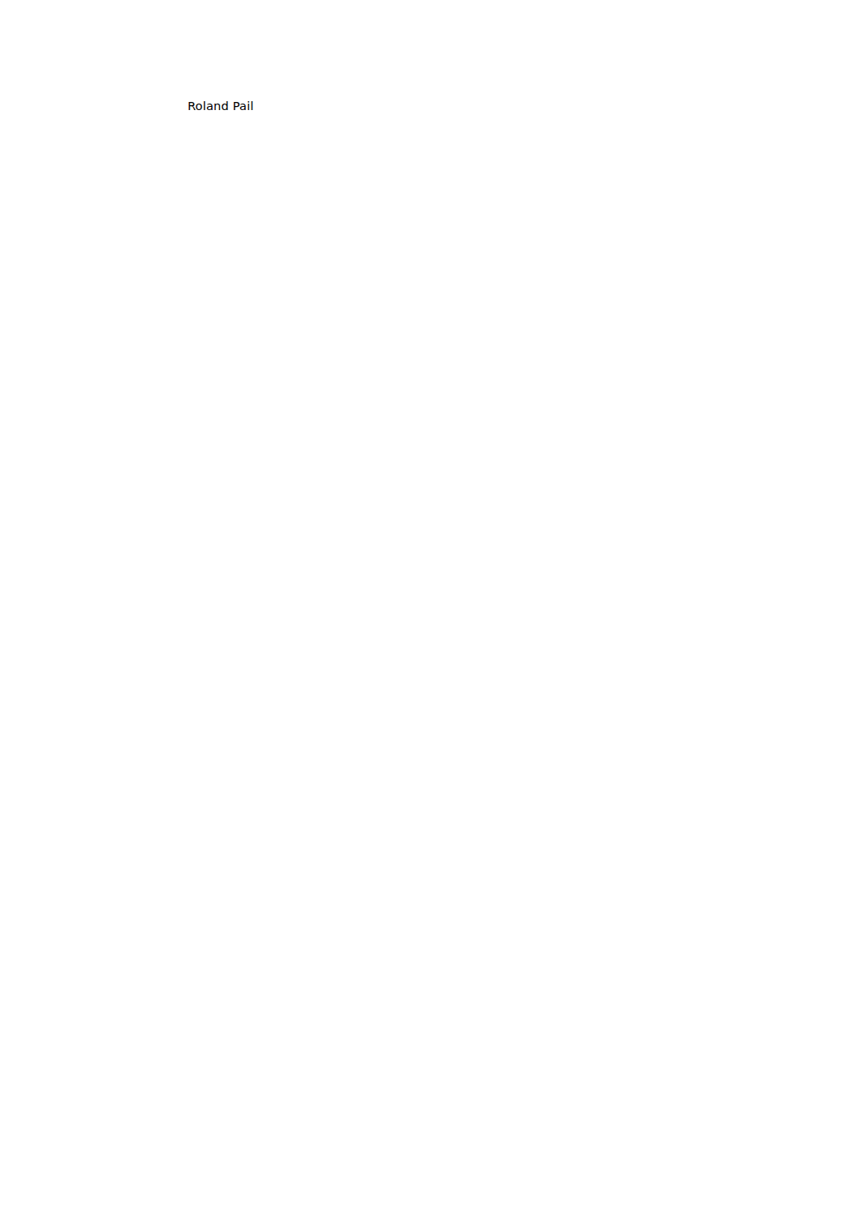Roland Pail